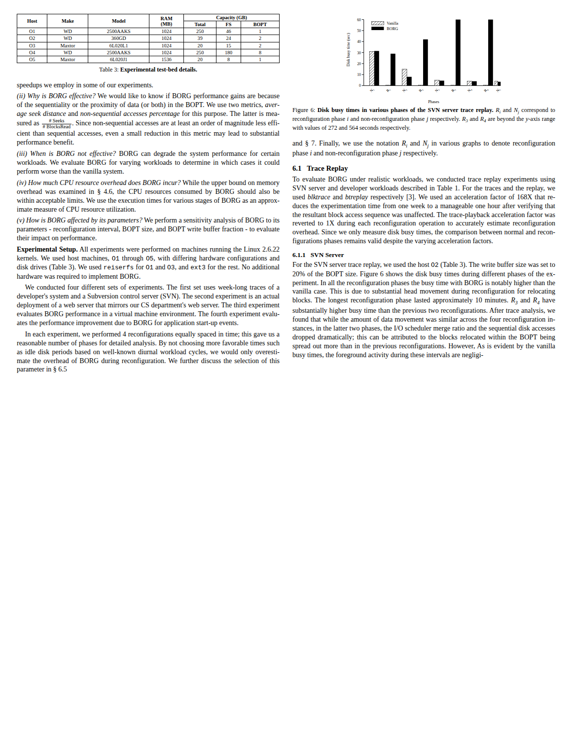| Host | Make | Model | RAM (MB) | Capacity (GB) |
| --- | --- | --- | --- | --- |
| Total | FS | BOPT |
| O1 | WD | 2500AAKS | 1024 | 250 | 46 | 1 |
| O2 | WD | 360GD | 1024 | 39 | 24 | 2 |
| O3 | Maxtor | 6L020L1 | 1024 | 20 | 15 | 2 |
| O4 | WD | 2500AAKS | 1024 | 250 | 180 | 8 |
| O5 | Maxtor | 6L020J1 | 1536 | 20 | 8 | 1 |
Table 3: Experimental test-bed details.
speedups we employ in some of our experiments.
(ii) Why is BORG effective? We would like to know if BORG performance gains are because of the sequentiality or the proximity of data (or both) in the BOPT. We use two metrics, average seek distance and non-sequential accesses percentage for this purpose. The latter is measured as # Seeks# BlocksRead. Since non-sequential accesses are at least an order of magnitude less efficient than sequential accesses, even a small reduction in this metric may lead to substantial performance benefit.
(iii) When is BORG not effective? BORG can degrade the system performance for certain workloads. We evaluate BORG for varying workloads to determine in which cases it could perform worse than the vanilla system.
(iv) How much CPU resource overhead does BORG incur? While the upper bound on memory overhead was examined in § 4.6, the CPU resources consumed by BORG should also be within acceptable limits. We use the execution times for various stages of BORG as an approximate measure of CPU resource utilization.
(v) How is BORG affected by its parameters? We perform a sensitivity analysis of BORG to its parameters - reconfiguration interval, BOPT size, and BOPT write buffer fraction - to evaluate their impact on performance.
Experimental Setup. All experiments were performed on machines running the Linux 2.6.22 kernels. We used host machines, O1 through O5, with differing hardware configurations and disk drives (Table 3). We used reiserfs for O1 and O3, and ext3 for the rest. No additional hardware was required to implement BORG.
We conducted four different sets of experiments. The first set uses week-long traces of a developer's system and a Subversion control server (SVN). The second experiment is an actual deployment of a web server that mirrors our CS department's web server. The third experiment evaluates BORG performance in a virtual machine environment. The fourth experiment evaluates the performance improvement due to BORG for application start-up events.
In each experiment, we performed 4 reconfigurations equally spaced in time; this gave us a reasonable number of phases for detailed analysis. By not choosing more favorable times such as idle disk periods based on well-known diurnal workload cycles, we would only overestimate the overhead of BORG during reconfiguration. We further discuss the selection of this parameter in § 6.5
0 10 20 30 40 50 60 Disk busy time (sec) Vanilla BORG N₁ R₁ N₂ R₂ N₃ R₃ N₄ R₄ N₅ Phases
Figure 6: Disk busy times in various phases of the SVN server trace replay. Ri and Nj correspond to reconfiguration phase i and non-reconfiguration phase j respectively. R3 and R4 are beyond the y-axis range with values of 272 and 564 seconds respectively.
and § 7. Finally, we use the notation Ri and Nj in various graphs to denote reconfiguration phase i and non-reconfiguration phase j respectively.
6.1 Trace Replay
To evaluate BORG under realistic workloads, we conducted trace replay experiments using SVN server and developer workloads described in Table 1. For the traces and the replay, we used blktrace and btreplay respectively [3]. We used an acceleration factor of 168X that reduces the experimentation time from one week to a manageable one hour after verifying that the resultant block access sequence was unaffected. The trace-playback acceleration factor was reverted to 1X during each reconfiguration operation to accurately estimate reconfiguration overhead. Since we only measure disk busy times, the comparison between normal and reconfigurations phases remains valid despite the varying acceleration factors.
6.1.1 SVN Server
For the SVN server trace replay, we used the host O2 (Table 3). The write buffer size was set to 20% of the BOPT size. Figure 6 shows the disk busy times during different phases of the experiment. In all the reconfiguration phases the busy time with BORG is notably higher than the vanilla case. This is due to substantial head movement during reconfiguration for relocating blocks. The longest reconfiguration phase lasted approximately 10 minutes. R3 and R4 have substantially higher busy time than the previous two reconfigurations. After trace analysis, we found that while the amount of data movement was similar across the four reconfiguration instances, in the latter two phases, the I/O scheduler merge ratio and the sequential disk accesses dropped dramatically; this can be attributed to the blocks relocated within the BOPT being spread out more than in the previous reconfigurations. However, As is evident by the vanilla busy times, the foreground activity during these intervals are negligi-